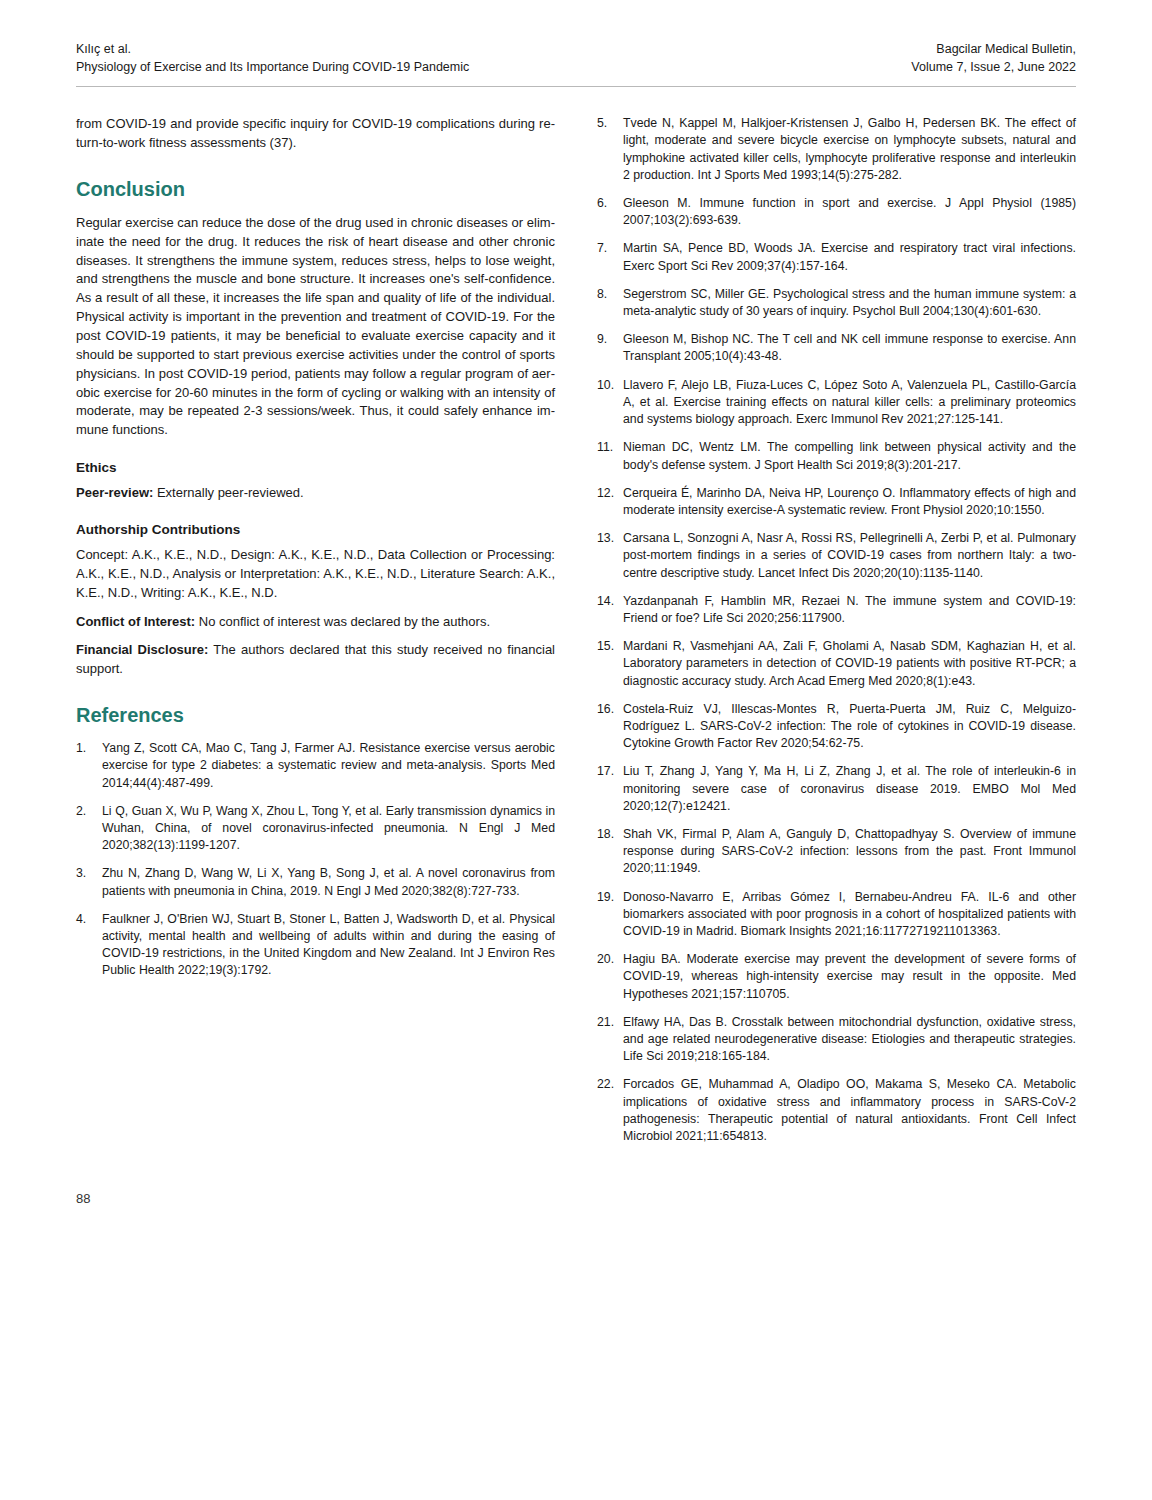Kılıç et al.
Physiology of Exercise and Its Importance During COVID-19 Pandemic
Bagcilar Medical Bulletin,
Volume 7, Issue 2, June 2022
from COVID-19 and provide specific inquiry for COVID-19 complications during return-to-work fitness assessments (37).
Conclusion
Regular exercise can reduce the dose of the drug used in chronic diseases or eliminate the need for the drug. It reduces the risk of heart disease and other chronic diseases. It strengthens the immune system, reduces stress, helps to lose weight, and strengthens the muscle and bone structure. It increases one's self-confidence. As a result of all these, it increases the life span and quality of life of the individual. Physical activity is important in the prevention and treatment of COVID-19. For the post COVID-19 patients, it may be beneficial to evaluate exercise capacity and it should be supported to start previous exercise activities under the control of sports physicians. In post COVID-19 period, patients may follow a regular program of aerobic exercise for 20-60 minutes in the form of cycling or walking with an intensity of moderate, may be repeated 2-3 sessions/week. Thus, it could safely enhance immune functions.
Ethics
Peer-review: Externally peer-reviewed.
Authorship Contributions
Concept: A.K., K.E., N.D., Design: A.K., K.E., N.D., Data Collection or Processing: A.K., K.E., N.D., Analysis or Interpretation: A.K., K.E., N.D., Literature Search: A.K., K.E., N.D., Writing: A.K., K.E., N.D.
Conflict of Interest: No conflict of interest was declared by the authors.
Financial Disclosure: The authors declared that this study received no financial support.
References
Yang Z, Scott CA, Mao C, Tang J, Farmer AJ. Resistance exercise versus aerobic exercise for type 2 diabetes: a systematic review and meta-analysis. Sports Med 2014;44(4):487-499.
Li Q, Guan X, Wu P, Wang X, Zhou L, Tong Y, et al. Early transmission dynamics in Wuhan, China, of novel coronavirus-infected pneumonia. N Engl J Med 2020;382(13):1199-1207.
Zhu N, Zhang D, Wang W, Li X, Yang B, Song J, et al. A novel coronavirus from patients with pneumonia in China, 2019. N Engl J Med 2020;382(8):727-733.
Faulkner J, O'Brien WJ, Stuart B, Stoner L, Batten J, Wadsworth D, et al. Physical activity, mental health and wellbeing of adults within and during the easing of COVID-19 restrictions, in the United Kingdom and New Zealand. Int J Environ Res Public Health 2022;19(3):1792.
Tvede N, Kappel M, Halkjoer-Kristensen J, Galbo H, Pedersen BK. The effect of light, moderate and severe bicycle exercise on lymphocyte subsets, natural and lymphokine activated killer cells, lymphocyte proliferative response and interleukin 2 production. Int J Sports Med 1993;14(5):275-282.
Gleeson M. Immune function in sport and exercise. J Appl Physiol (1985) 2007;103(2):693-639.
Martin SA, Pence BD, Woods JA. Exercise and respiratory tract viral infections. Exerc Sport Sci Rev 2009;37(4):157-164.
Segerstrom SC, Miller GE. Psychological stress and the human immune system: a meta-analytic study of 30 years of inquiry. Psychol Bull 2004;130(4):601-630.
Gleeson M, Bishop NC. The T cell and NK cell immune response to exercise. Ann Transplant 2005;10(4):43-48.
Llavero F, Alejo LB, Fiuza-Luces C, López Soto A, Valenzuela PL, Castillo-García A, et al. Exercise training effects on natural killer cells: a preliminary proteomics and systems biology approach. Exerc Immunol Rev 2021;27:125-141.
Nieman DC, Wentz LM. The compelling link between physical activity and the body's defense system. J Sport Health Sci 2019;8(3):201-217.
Cerqueira É, Marinho DA, Neiva HP, Lourenço O. Inflammatory effects of high and moderate intensity exercise-A systematic review. Front Physiol 2020;10:1550.
Carsana L, Sonzogni A, Nasr A, Rossi RS, Pellegrinelli A, Zerbi P, et al. Pulmonary post-mortem findings in a series of COVID-19 cases from northern Italy: a two-centre descriptive study. Lancet Infect Dis 2020;20(10):1135-1140.
Yazdanpanah F, Hamblin MR, Rezaei N. The immune system and COVID-19: Friend or foe? Life Sci 2020;256:117900.
Mardani R, Vasmehjani AA, Zali F, Gholami A, Nasab SDM, Kaghazian H, et al. Laboratory parameters in detection of COVID-19 patients with positive RT-PCR; a diagnostic accuracy study. Arch Acad Emerg Med 2020;8(1):e43.
Costela-Ruiz VJ, Illescas-Montes R, Puerta-Puerta JM, Ruiz C, Melguizo-Rodríguez L. SARS-CoV-2 infection: The role of cytokines in COVID-19 disease. Cytokine Growth Factor Rev 2020;54:62-75.
Liu T, Zhang J, Yang Y, Ma H, Li Z, Zhang J, et al. The role of interleukin-6 in monitoring severe case of coronavirus disease 2019. EMBO Mol Med 2020;12(7):e12421.
Shah VK, Firmal P, Alam A, Ganguly D, Chattopadhyay S. Overview of immune response during SARS-CoV-2 infection: lessons from the past. Front Immunol 2020;11:1949.
Donoso-Navarro E, Arribas Gómez I, Bernabeu-Andreu FA. IL-6 and other biomarkers associated with poor prognosis in a cohort of hospitalized patients with COVID-19 in Madrid. Biomark Insights 2021;16:11772719211013363.
Hagiu BA. Moderate exercise may prevent the development of severe forms of COVID-19, whereas high-intensity exercise may result in the opposite. Med Hypotheses 2021;157:110705.
Elfawy HA, Das B. Crosstalk between mitochondrial dysfunction, oxidative stress, and age related neurodegenerative disease: Etiologies and therapeutic strategies. Life Sci 2019;218:165-184.
Forcados GE, Muhammad A, Oladipo OO, Makama S, Meseko CA. Metabolic implications of oxidative stress and inflammatory process in SARS-CoV-2 pathogenesis: Therapeutic potential of natural antioxidants. Front Cell Infect Microbiol 2021;11:654813.
88